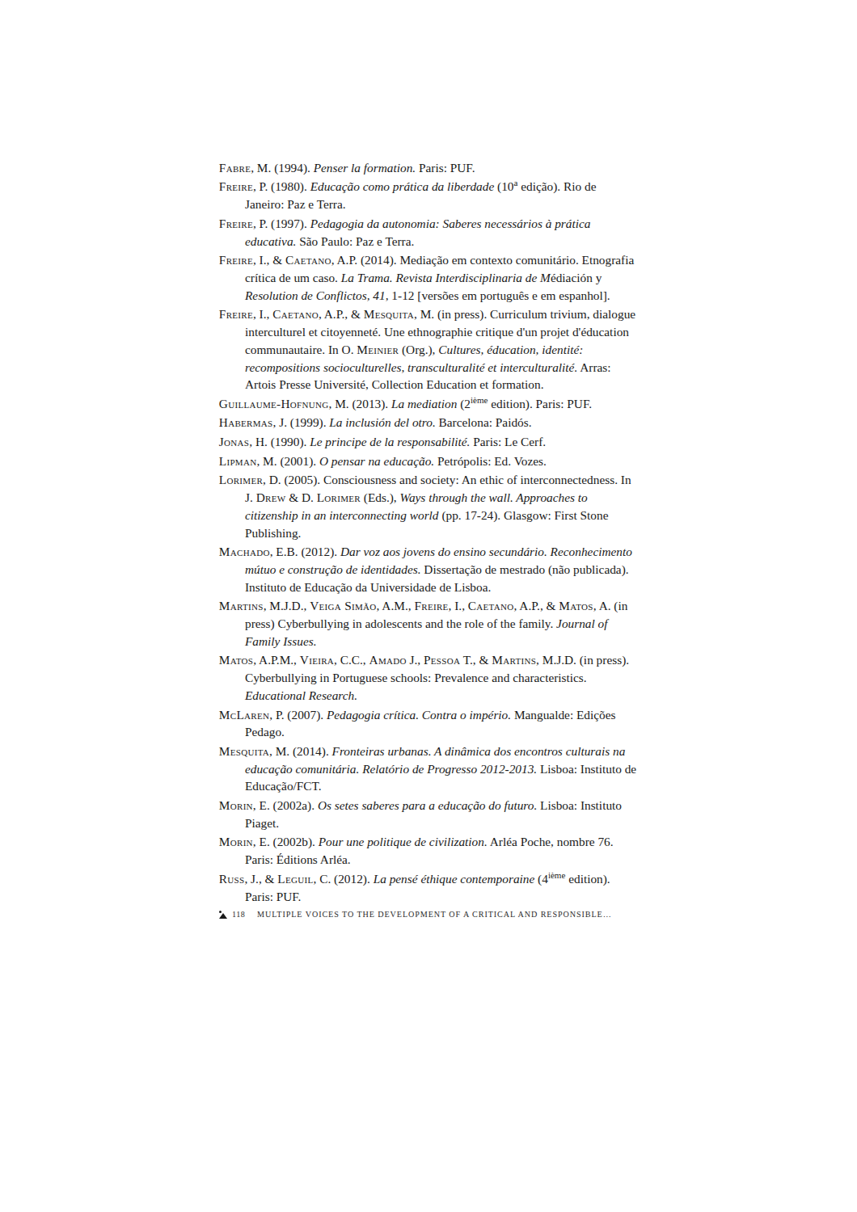Fabre, M. (1994). Penser la formation. Paris: PUF.
Freire, P. (1980). Educação como prática da liberdade (10a edição). Rio de Janeiro: Paz e Terra.
Freire, P. (1997). Pedagogia da autonomia: Saberes necessários à prática educativa. São Paulo: Paz e Terra.
Freire, I., & Caetano, A.P. (2014). Mediação em contexto comunitário. Etnografia crítica de um caso. La Trama. Revista Interdisciplinaria de Médiación y Resolution de Conflictos, 41, 1-12 [versões em português e em espanhol].
Freire, I., Caetano, A.P., & Mesquita, M. (in press). Curriculum trivium, dialogue interculturel et citoyenneté. Une ethnographie critique d'un projet d'éducation communautaire. In O. Meinier (Org.), Cultures, éducation, identité: recompositions socioculturelles, transculturalité et interculturalité. Arras: Artois Presse Université, Collection Education et formation.
Guillaume-Hofnung, M. (2013). La mediation (2ième edition). Paris: PUF.
Habermas, J. (1999). La inclusión del otro. Barcelona: Paidós.
Jonas, H. (1990). Le principe de la responsabilité. Paris: Le Cerf.
Lipman, M. (2001). O pensar na educação. Petrópolis: Ed. Vozes.
Lorimer, D. (2005). Consciousness and society: An ethic of interconnectedness. In J. Drew & D. Lorimer (Eds.), Ways through the wall. Approaches to citizenship in an interconnecting world (pp. 17-24). Glasgow: First Stone Publishing.
Machado, E.B. (2012). Dar voz aos jovens do ensino secundário. Reconhecimento mútuo e construção de identidades. Dissertação de mestrado (não publicada). Instituto de Educação da Universidade de Lisboa.
Martins, M.J.D., Veiga Simão, A.M., Freire, I., Caetano, A.P., & Matos, A. (in press) Cyberbullying in adolescents and the role of the family. Journal of Family Issues.
Matos, A.P.M., Vieira, C.C., Amado J., Pessoa T., & Martins, M.J.D. (in press). Cyberbullying in Portuguese schools: Prevalence and characteristics. Educational Research.
McLaren, P. (2007). Pedagogia crítica. Contra o império. Mangualde: Edições Pedago.
Mesquita, M. (2014). Fronteiras urbanas. A dinâmica dos encontros culturais na educação comunitária. Relatório de Progresso 2012-2013. Lisboa: Instituto de Educação/FCT.
Morin, E. (2002a). Os setes saberes para a educação do futuro. Lisboa: Instituto Piaget.
Morin, E. (2002b). Pour une politique de civilization. Arléa Poche, nombre 76. Paris: Éditions Arléa.
Russ, J., & Leguil, C. (2012). La pensé éthique contemporaine (4ième edition). Paris: PUF.
118 Multiple voices to the development of a critical and responsible…